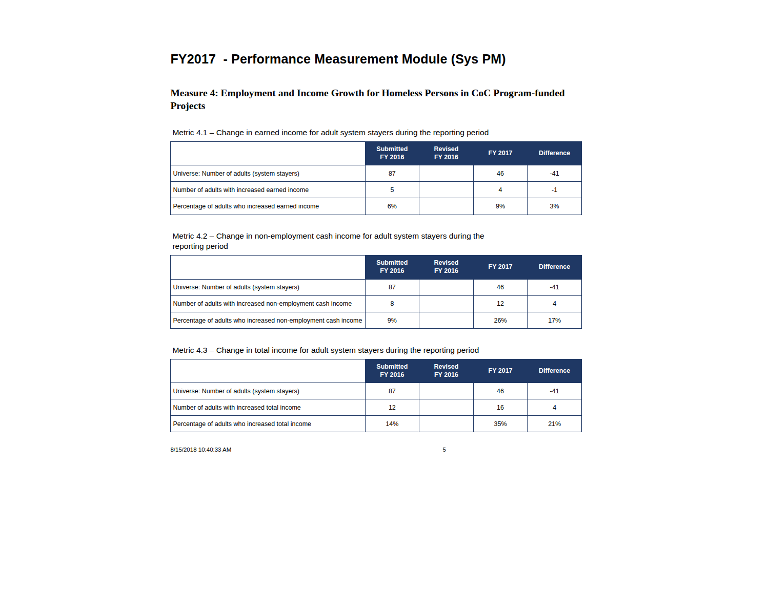FY2017 - Performance Measurement Module (Sys PM)
Measure 4: Employment and Income Growth for Homeless Persons in CoC Program-funded Projects
Metric 4.1 – Change in earned income for adult system stayers during the reporting period
| | Submitted FY 2016 | Revised FY 2016 | FY 2017 | Difference |
| --- | --- | --- | --- | --- |
| Universe: Number of adults (system stayers) | 87 | | 46 | -41 |
| Number of adults with increased earned income | 5 | | 4 | -1 |
| Percentage of adults who increased earned income | 6% | | 9% | 3% |
Metric 4.2 – Change in non-employment cash income for adult system stayers during the
reporting period
| | Submitted FY 2016 | Revised FY 2016 | FY 2017 | Difference |
| --- | --- | --- | --- | --- |
| Universe: Number of adults (system stayers) | 87 | | 46 | -41 |
| Number of adults with increased non-employment cash income | 8 | | 12 | 4 |
| Percentage of adults who increased non-employment cash income | 9% | | 26% | 17% |
Metric 4.3 – Change in total income for adult system stayers during the reporting period
| | Submitted FY 2016 | Revised FY 2016 | FY 2017 | Difference |
| --- | --- | --- | --- | --- |
| Universe: Number of adults (system stayers) | 87 | | 46 | -41 |
| Number of adults with increased total income | 12 | | 16 | 4 |
| Percentage of adults who increased total income | 14% | | 35% | 21% |
8/15/2018 10:40:33 AM 5